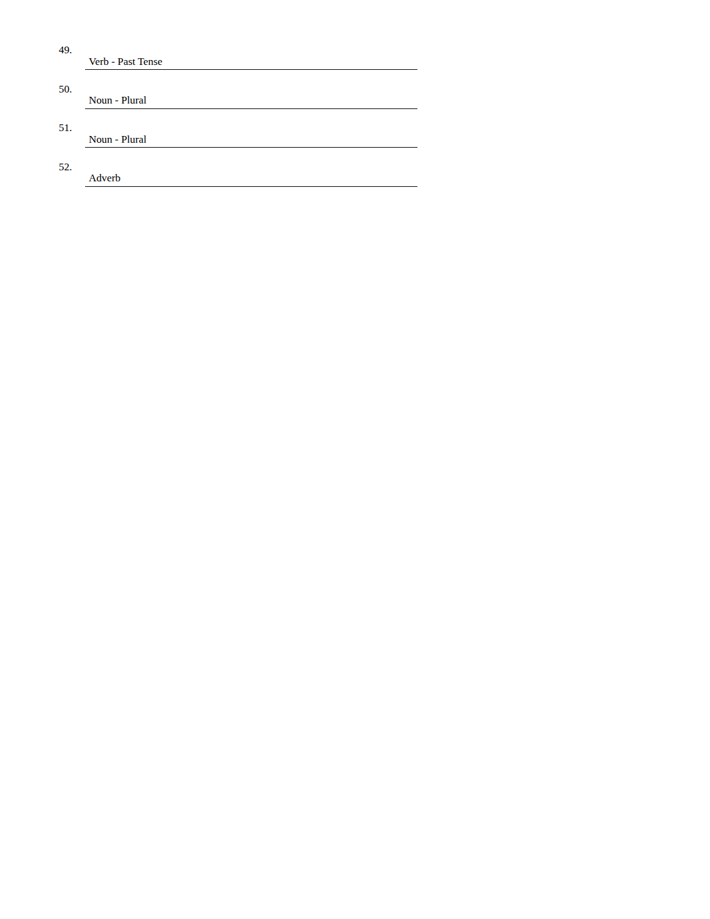| 49. | Verb - Past Tense |
| 50. | Noun - Plural |
| 51. | Noun - Plural |
| 52. | Adverb |